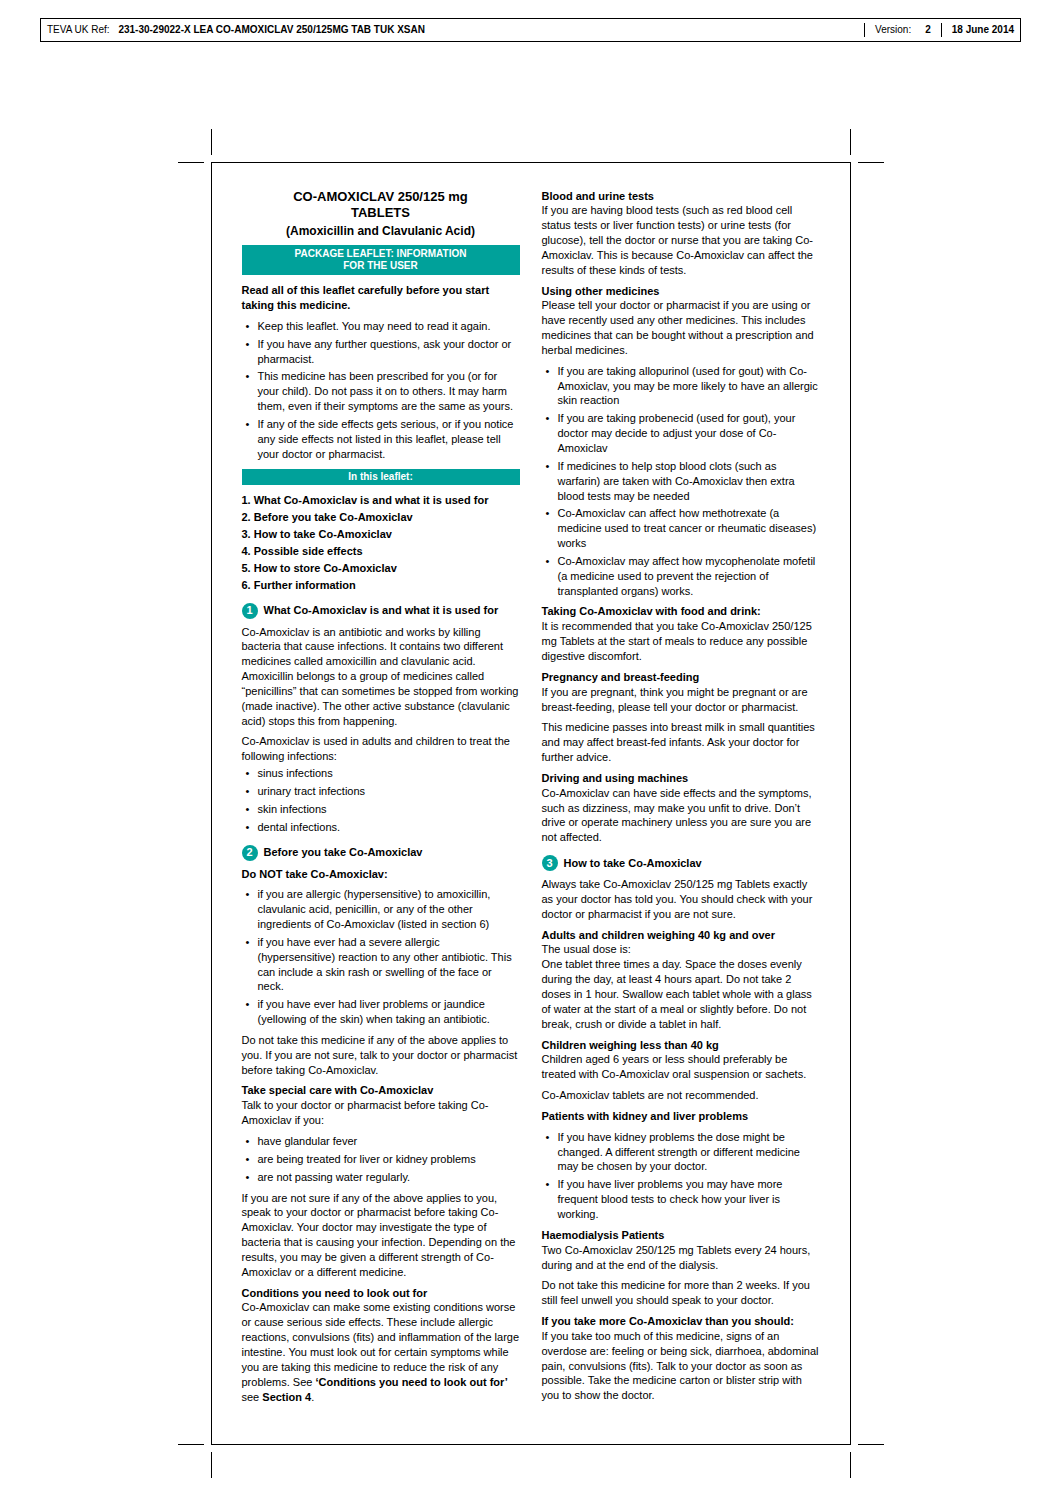TEVA UK Ref: 231-30-29022-X LEA CO-AMOXICLAV 250/125MG TAB TUK XSAN
Version:2
18 June 2014
CO-AMOXICLAV 250/125 mgTABLETS
(Amoxicillin and Clavulanic Acid)
PACKAGE LEAFLET: INFORMATION
FOR THE USER
Read all of this leaflet carefully before you start taking this medicine.
Keep this leaflet. You may need to read it again.
If you have any further questions, ask your doctor or pharmacist.
This medicine has been prescribed for you (or for your child). Do not pass it on to others. It may harm them, even if their symptoms are the same as yours.
If any of the side effects gets serious, or if you notice any side effects not listed in this leaflet, please tell your doctor or pharmacist.
In this leaflet:
1. What Co-Amoxiclav is and what it is used for
2. Before you take Co-Amoxiclav
3. How to take Co-Amoxiclav
4. Possible side effects
5. How to store Co-Amoxiclav
6. Further information
1 What Co-Amoxiclav is and what it is used for
Co-Amoxiclav is an antibiotic and works by killing bacteria that cause infections. It contains two different medicines called amoxicillin and clavulanic acid. Amoxicillin belongs to a group of medicines called “penicillins” that can sometimes be stopped from working (made inactive). The other active substance (clavulanic acid) stops this from happening.
Co-Amoxiclav is used in adults and children to treat the following infections:
sinus infections
urinary tract infections
skin infections
dental infections.
2 Before you take Co-Amoxiclav
Do NOT take Co-Amoxiclav:
if you are allergic (hypersensitive) to amoxicillin, clavulanic acid, penicillin, or any of the other ingredients of Co-Amoxiclav (listed in section 6)
if you have ever had a severe allergic (hypersensitive) reaction to any other antibiotic. This can include a skin rash or swelling of the face or neck.
if you have ever had liver problems or jaundice (yellowing of the skin) when taking an antibiotic.
Do not take this medicine if any of the above applies to you. If you are not sure, talk to your doctor or pharmacist before taking Co-Amoxiclav.
Take special care with Co-Amoxiclav
Talk to your doctor or pharmacist before taking Co-Amoxiclav if you:
have glandular fever
are being treated for liver or kidney problems
are not passing water regularly.
If you are not sure if any of the above applies to you, speak to your doctor or pharmacist before taking Co-Amoxiclav. Your doctor may investigate the type of bacteria that is causing your infection. Depending on the results, you may be given a different strength of Co-Amoxiclav or a different medicine.
Conditions you need to look out for
Co-Amoxiclav can make some existing conditions worse or cause serious side effects. These include allergic reactions, convulsions (fits) and inflammation of the large intestine. You must look out for certain symptoms while you are taking this medicine to reduce the risk of any problems. See ‘Conditions you need to look out for’ see Section 4.
Blood and urine tests
If you are having blood tests (such as red blood cell status tests or liver function tests) or urine tests (for glucose), tell the doctor or nurse that you are taking Co-Amoxiclav. This is because Co-Amoxiclav can affect the results of these kinds of tests.
Using other medicines
Please tell your doctor or pharmacist if you are using or have recently used any other medicines. This includes medicines that can be bought without a prescription and herbal medicines.
If you are taking allopurinol (used for gout) with Co-Amoxiclav, you may be more likely to have an allergic skin reaction
If you are taking probenecid (used for gout), your doctor may decide to adjust your dose of Co-Amoxiclav
If medicines to help stop blood clots (such as warfarin) are taken with Co-Amoxiclav then extra blood tests may be needed
Co-Amoxiclav can affect how methotrexate (a medicine used to treat cancer or rheumatic diseases) works
Co-Amoxiclav may affect how mycophenolate mofetil (a medicine used to prevent the rejection of transplanted organs) works.
Taking Co-Amoxiclav with food and drink:
It is recommended that you take Co-Amoxiclav 250/125 mg Tablets at the start of meals to reduce any possible digestive discomfort.
Pregnancy and breast-feeding
If you are pregnant, think you might be pregnant or are breast-feeding, please tell your doctor or pharmacist.
This medicine passes into breast milk in small quantities and may affect breast-fed infants. Ask your doctor for further advice.
Driving and using machines
Co-Amoxiclav can have side effects and the symptoms, such as dizziness, may make you unfit to drive. Don’t drive or operate machinery unless you are sure you are not affected.
3 How to take Co-Amoxiclav
Always take Co-Amoxiclav 250/125 mg Tablets exactly as your doctor has told you. You should check with your doctor or pharmacist if you are not sure.
Adults and children weighing 40 kg and over
The usual dose is:
One tablet three times a day. Space the doses evenly during the day, at least 4 hours apart. Do not take 2 doses in 1 hour. Swallow each tablet whole with a glass of water at the start of a meal or slightly before. Do not break, crush or divide a tablet in half.
Children weighing less than 40 kg
Children aged 6 years or less should preferably be treated with Co-Amoxiclav oral suspension or sachets.
Co-Amoxiclav tablets are not recommended.
Patients with kidney and liver problems
If you have kidney problems the dose might be changed. A different strength or different medicine may be chosen by your doctor.
If you have liver problems you may have more frequent blood tests to check how your liver is working.
Haemodialysis Patients
Two Co-Amoxiclav 250/125 mg Tablets every 24 hours, during and at the end of the dialysis.
Do not take this medicine for more than 2 weeks. If you still feel unwell you should speak to your doctor.
If you take more Co-Amoxiclav than you should:
If you take too much of this medicine, signs of an overdose are: feeling or being sick, diarrhoea, abdominal pain, convulsions (fits). Talk to your doctor as soon as possible. Take the medicine carton or blister strip with you to show the doctor.